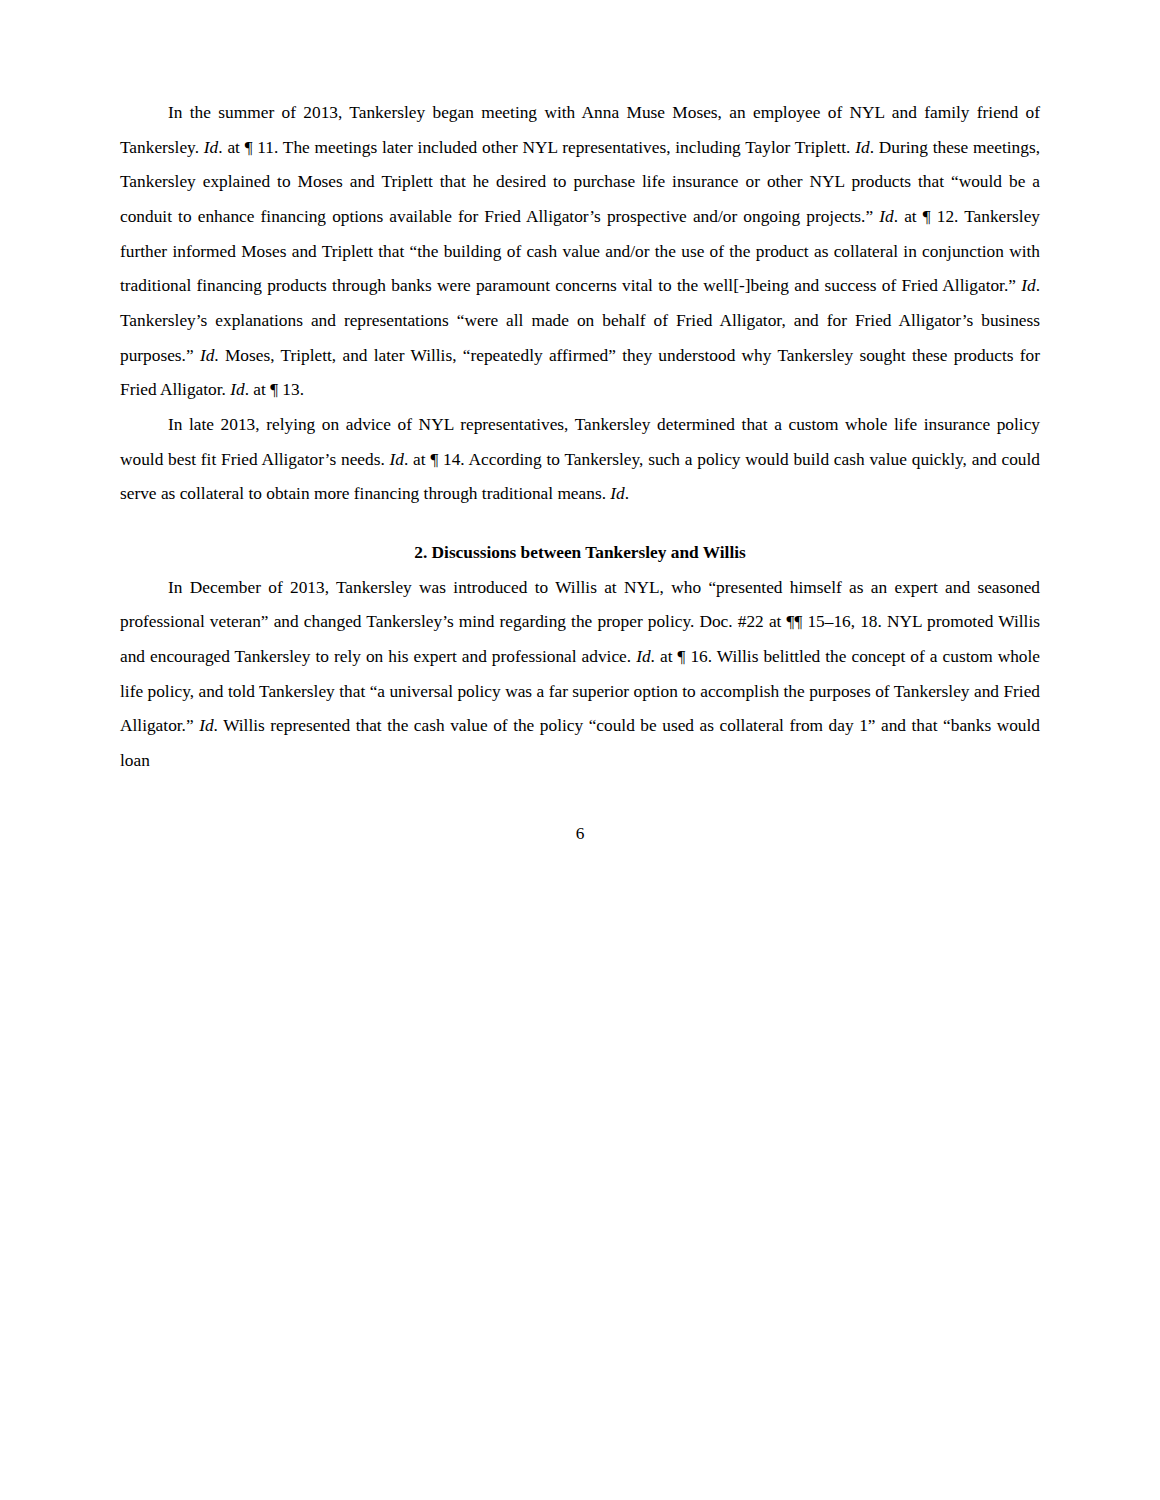In the summer of 2013, Tankersley began meeting with Anna Muse Moses, an employee of NYL and family friend of Tankersley. Id. at ¶ 11. The meetings later included other NYL representatives, including Taylor Triplett. Id. During these meetings, Tankersley explained to Moses and Triplett that he desired to purchase life insurance or other NYL products that “would be a conduit to enhance financing options available for Fried Alligator’s prospective and/or ongoing projects.” Id. at ¶ 12. Tankersley further informed Moses and Triplett that “the building of cash value and/or the use of the product as collateral in conjunction with traditional financing products through banks were paramount concerns vital to the well[-]being and success of Fried Alligator.” Id. Tankersley’s explanations and representations “were all made on behalf of Fried Alligator, and for Fried Alligator’s business purposes.” Id. Moses, Triplett, and later Willis, “repeatedly affirmed” they understood why Tankersley sought these products for Fried Alligator. Id. at ¶ 13.
In late 2013, relying on advice of NYL representatives, Tankersley determined that a custom whole life insurance policy would best fit Fried Alligator’s needs. Id. at ¶ 14. According to Tankersley, such a policy would build cash value quickly, and could serve as collateral to obtain more financing through traditional means. Id.
2. Discussions between Tankersley and Willis
In December of 2013, Tankersley was introduced to Willis at NYL, who “presented himself as an expert and seasoned professional veteran” and changed Tankersley’s mind regarding the proper policy. Doc. #22 at ¶¶ 15–16, 18. NYL promoted Willis and encouraged Tankersley to rely on his expert and professional advice. Id. at ¶ 16. Willis belittled the concept of a custom whole life policy, and told Tankersley that “a universal policy was a far superior option to accomplish the purposes of Tankersley and Fried Alligator.” Id. Willis represented that the cash value of the policy “could be used as collateral from day 1” and that “banks would loan
6